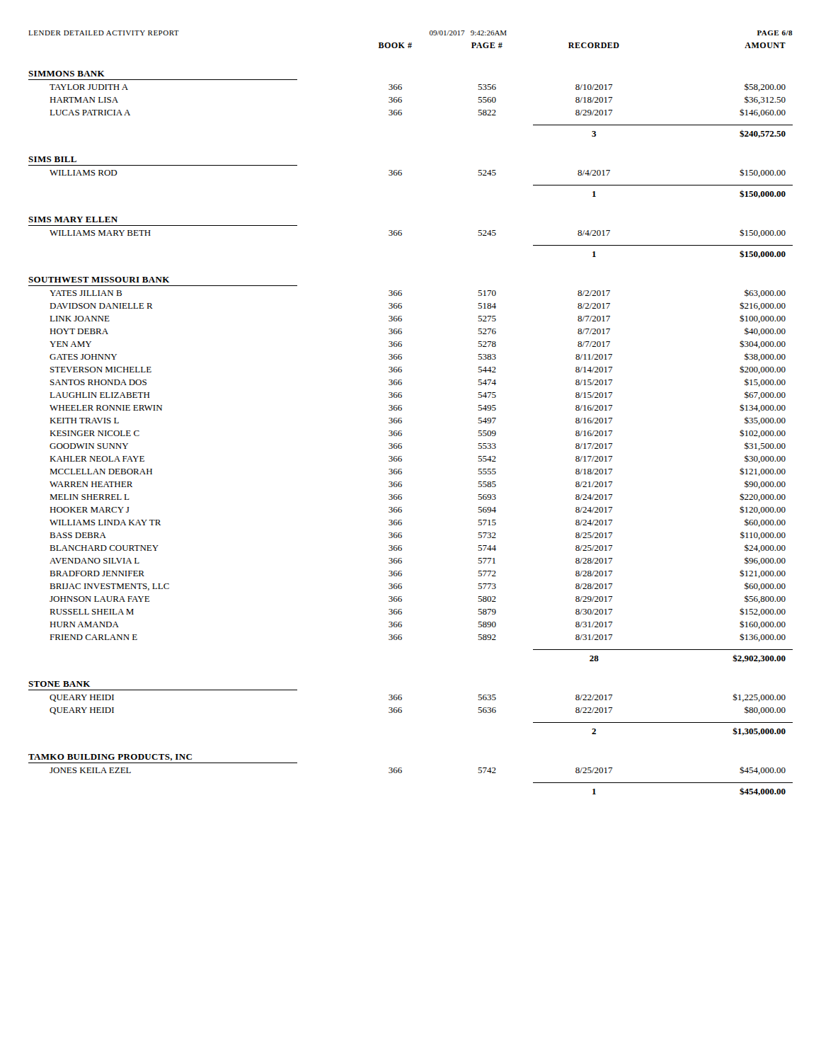LENDER DETAILED ACTIVITY REPORT 09/01/2017 9:42:26AM PAGE 6/8
| | BOOK # | PAGE # | RECORDED | AMOUNT |
| --- | --- | --- | --- | --- |
| SIMMONS BANK |
| TAYLOR JUDITH A | 366 | 5356 | 8/10/2017 | $58,200.00 |
| HARTMAN LISA | 366 | 5560 | 8/18/2017 | $36,312.50 |
| LUCAS PATRICIA A | 366 | 5822 | 8/29/2017 | $146,060.00 |
| | | | 3 | $240,572.50 |
| SIMS BILL |
| WILLIAMS ROD | 366 | 5245 | 8/4/2017 | $150,000.00 |
| | | | 1 | $150,000.00 |
| SIMS MARY ELLEN |
| WILLIAMS MARY BETH | 366 | 5245 | 8/4/2017 | $150,000.00 |
| | | | 1 | $150,000.00 |
| SOUTHWEST MISSOURI BANK |
| YATES JILLIAN B | 366 | 5170 | 8/2/2017 | $63,000.00 |
| DAVIDSON DANIELLE R | 366 | 5184 | 8/2/2017 | $216,000.00 |
| LINK JOANNE | 366 | 5275 | 8/7/2017 | $100,000.00 |
| HOYT DEBRA | 366 | 5276 | 8/7/2017 | $40,000.00 |
| YEN AMY | 366 | 5278 | 8/7/2017 | $304,000.00 |
| GATES JOHNNY | 366 | 5383 | 8/11/2017 | $38,000.00 |
| STEVERSON MICHELLE | 366 | 5442 | 8/14/2017 | $200,000.00 |
| SANTOS RHONDA DOS | 366 | 5474 | 8/15/2017 | $15,000.00 |
| LAUGHLIN ELIZABETH | 366 | 5475 | 8/15/2017 | $67,000.00 |
| WHEELER RONNIE ERWIN | 366 | 5495 | 8/16/2017 | $134,000.00 |
| KEITH TRAVIS L | 366 | 5497 | 8/16/2017 | $35,000.00 |
| KESINGER NICOLE C | 366 | 5509 | 8/16/2017 | $102,000.00 |
| GOODWIN SUNNY | 366 | 5533 | 8/17/2017 | $31,500.00 |
| KAHLER NEOLA FAYE | 366 | 5542 | 8/17/2017 | $30,000.00 |
| MCCLELLAN DEBORAH | 366 | 5555 | 8/18/2017 | $121,000.00 |
| WARREN HEATHER | 366 | 5585 | 8/21/2017 | $90,000.00 |
| MELIN SHERREL L | 366 | 5693 | 8/24/2017 | $220,000.00 |
| HOOKER MARCY J | 366 | 5694 | 8/24/2017 | $120,000.00 |
| WILLIAMS LINDA KAY TR | 366 | 5715 | 8/24/2017 | $60,000.00 |
| BASS DEBRA | 366 | 5732 | 8/25/2017 | $110,000.00 |
| BLANCHARD COURTNEY | 366 | 5744 | 8/25/2017 | $24,000.00 |
| AVENDANO SILVIA L | 366 | 5771 | 8/28/2017 | $96,000.00 |
| BRADFORD JENNIFER | 366 | 5772 | 8/28/2017 | $121,000.00 |
| BRIJAC INVESTMENTS, LLC | 366 | 5773 | 8/28/2017 | $60,000.00 |
| JOHNSON LAURA FAYE | 366 | 5802 | 8/29/2017 | $56,800.00 |
| RUSSELL SHEILA M | 366 | 5879 | 8/30/2017 | $152,000.00 |
| HURN AMANDA | 366 | 5890 | 8/31/2017 | $160,000.00 |
| FRIEND CARLANN E | 366 | 5892 | 8/31/2017 | $136,000.00 |
| | | | 28 | $2,902,300.00 |
| STONE BANK |
| QUEARY HEIDI | 366 | 5635 | 8/22/2017 | $1,225,000.00 |
| QUEARY HEIDI | 366 | 5636 | 8/22/2017 | $80,000.00 |
| | | | 2 | $1,305,000.00 |
| TAMKO BUILDING PRODUCTS, INC |
| JONES KEILA EZEL | 366 | 5742 | 8/25/2017 | $454,000.00 |
| | | | 1 | $454,000.00 |